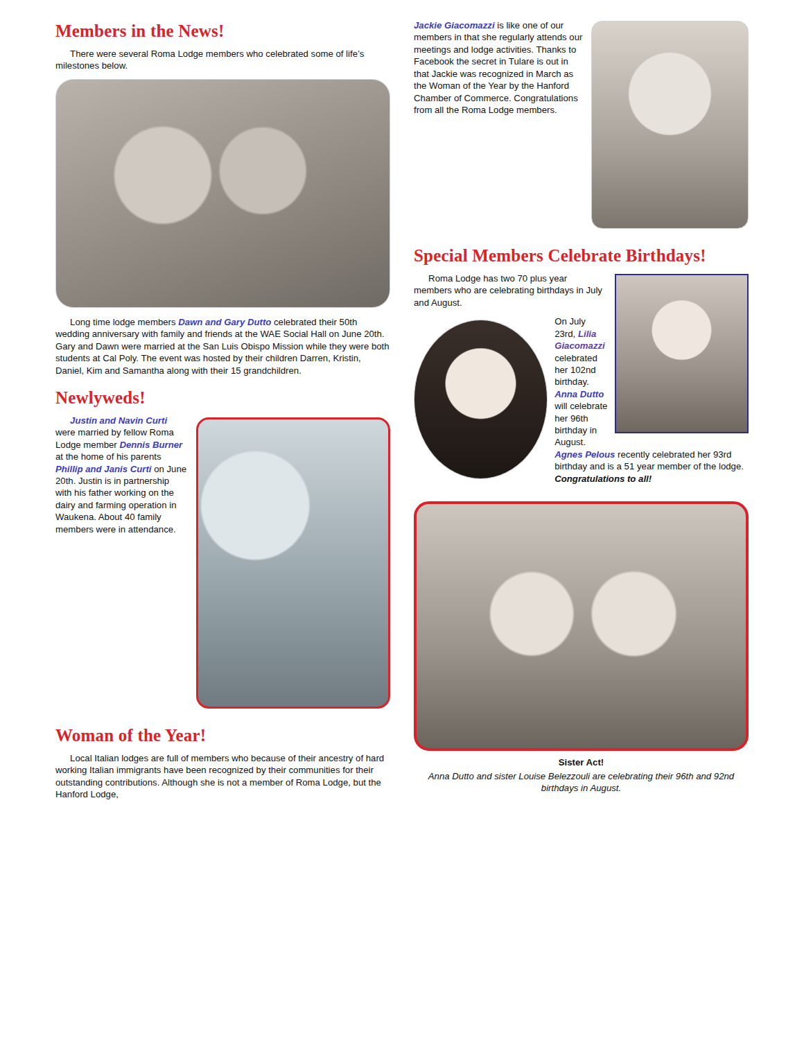Members in the News!
There were several Roma Lodge members who celebrated some of life’s milestones below.
Long time lodge members Dawn and Gary Dutto celebrated their 50th wedding anniversary with family and friends at the WAE Social Hall on June 20th. Gary and Dawn were married at the San Luis Obispo Mission while they were both students at Cal Poly. The event was hosted by their children Darren, Kristin, Daniel, Kim and Samantha along with their 15 grandchildren.
Newlyweds!
Justin and Navin Curti were married by fellow Roma Lodge member Dennis Burner at the home of his parents Phillip and Janis Curti on June 20th. Justin is in partnership with his father working on the dairy and farming operation in Waukena. About 40 family members were in attendance.
Woman of the Year!
Local Italian lodges are full of members who because of their ancestry of hard working Italian immigrants have been recognized by their communities for their outstanding contributions. Although she is not a member of Roma Lodge, but the Hanford Lodge,
Jackie Giacomazzi is like one of our members in that she regularly attends our meetings and lodge activities. Thanks to Facebook the secret in Tulare is out in that Jackie was recognized in March as the Woman of the Year by the Hanford Chamber of Commerce. Congratulations from all the Roma Lodge members.
Special Members Celebrate Birthdays!
Roma Lodge has two 70 plus year members who are celebrating birthdays in July and August.
On July 23rd, Lilia Giacomazzi celebrated her 102nd birthday. Anna Dutto will celebrate her 96th birthday in August. Agnes Pelous recently celebrated her 93rd birthday and is a 51 year member of the lodge. Congratulations to all!
Sister Act! Anna Dutto and sister Louise Belezzouli are celebrating their 96th and 92nd birthdays in August.